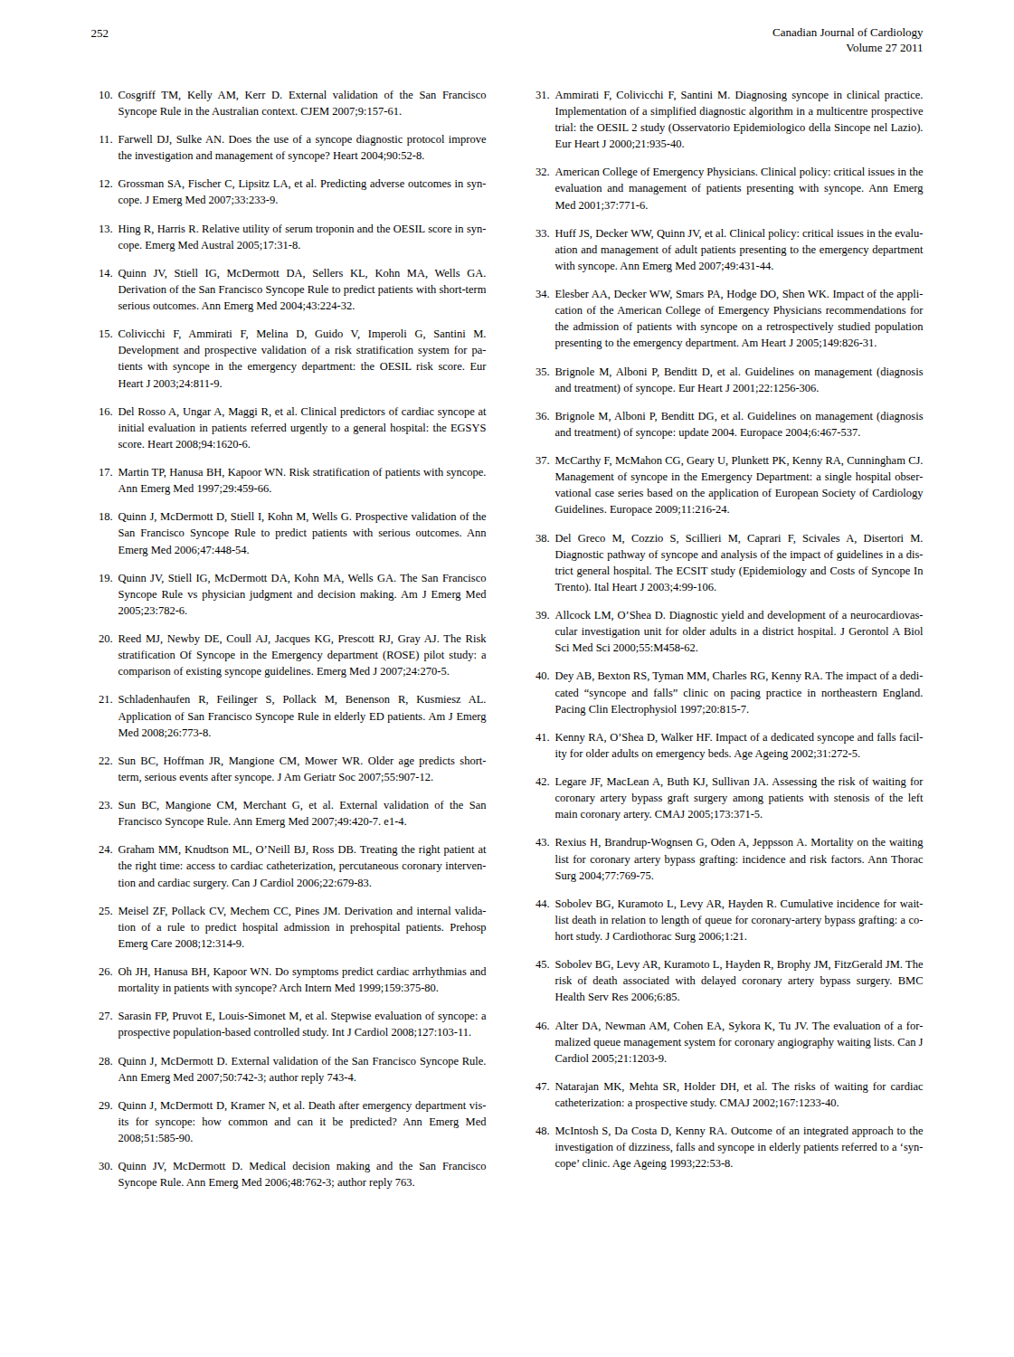252
Canadian Journal of Cardiology
Volume 27 2011
10 Cosgriff TM, Kelly AM, Kerr D. External validation of the San Francisco Syncope Rule in the Australian context. CJEM 2007;9:157-61.
11 Farwell DJ, Sulke AN. Does the use of a syncope diagnostic protocol improve the investigation and management of syncope? Heart 2004;90:52-8.
12 Grossman SA, Fischer C, Lipsitz LA, et al. Predicting adverse outcomes in syncope. J Emerg Med 2007;33:233-9.
13 Hing R, Harris R. Relative utility of serum troponin and the OESIL score in syncope. Emerg Med Austral 2005;17:31-8.
14 Quinn JV, Stiell IG, McDermott DA, Sellers KL, Kohn MA, Wells GA. Derivation of the San Francisco Syncope Rule to predict patients with short-term serious outcomes. Ann Emerg Med 2004;43:224-32.
15 Colivicchi F, Ammirati F, Melina D, Guido V, Imperoli G, Santini M. Development and prospective validation of a risk stratification system for patients with syncope in the emergency department: the OESIL risk score. Eur Heart J 2003;24:811-9.
16 Del Rosso A, Ungar A, Maggi R, et al. Clinical predictors of cardiac syncope at initial evaluation in patients referred urgently to a general hospital: the EGSYS score. Heart 2008;94:1620-6.
17 Martin TP, Hanusa BH, Kapoor WN. Risk stratification of patients with syncope. Ann Emerg Med 1997;29:459-66.
18 Quinn J, McDermott D, Stiell I, Kohn M, Wells G. Prospective validation of the San Francisco Syncope Rule to predict patients with serious outcomes. Ann Emerg Med 2006;47:448-54.
19 Quinn JV, Stiell IG, McDermott DA, Kohn MA, Wells GA. The San Francisco Syncope Rule vs physician judgment and decision making. Am J Emerg Med 2005;23:782-6.
20 Reed MJ, Newby DE, Coull AJ, Jacques KG, Prescott RJ, Gray AJ. The Risk stratification Of Syncope in the Emergency department (ROSE) pilot study: a comparison of existing syncope guidelines. Emerg Med J 2007;24:270-5.
21 Schladenhaufen R, Feilinger S, Pollack M, Benenson R, Kusmiesz AL. Application of San Francisco Syncope Rule in elderly ED patients. Am J Emerg Med 2008;26:773-8.
22 Sun BC, Hoffman JR, Mangione CM, Mower WR. Older age predicts short-term, serious events after syncope. J Am Geriatr Soc 2007;55:907-12.
23 Sun BC, Mangione CM, Merchant G, et al. External validation of the San Francisco Syncope Rule. Ann Emerg Med 2007;49:420-7. e1-4.
24 Graham MM, Knudtson ML, O’Neill BJ, Ross DB. Treating the right patient at the right time: access to cardiac catheterization, percutaneous coronary intervention and cardiac surgery. Can J Cardiol 2006;22:679-83.
25 Meisel ZF, Pollack CV, Mechem CC, Pines JM. Derivation and internal validation of a rule to predict hospital admission in prehospital patients. Prehosp Emerg Care 2008;12:314-9.
26 Oh JH, Hanusa BH, Kapoor WN. Do symptoms predict cardiac arrhythmias and mortality in patients with syncope? Arch Intern Med 1999;159:375-80.
27 Sarasin FP, Pruvot E, Louis-Simonet M, et al. Stepwise evaluation of syncope: a prospective population-based controlled study. Int J Cardiol 2008;127:103-11.
28 Quinn J, McDermott D. External validation of the San Francisco Syncope Rule. Ann Emerg Med 2007;50:742-3; author reply 743-4.
29 Quinn J, McDermott D, Kramer N, et al. Death after emergency department visits for syncope: how common and can it be predicted? Ann Emerg Med 2008;51:585-90.
30 Quinn JV, McDermott D. Medical decision making and the San Francisco Syncope Rule. Ann Emerg Med 2006;48:762-3; author reply 763.
31 Ammirati F, Colivicchi F, Santini M. Diagnosing syncope in clinical practice. Implementation of a simplified diagnostic algorithm in a multicentre prospective trial: the OESIL 2 study (Osservatorio Epidemiologico della Sincope nel Lazio). Eur Heart J 2000;21:935-40.
32 American College of Emergency Physicians. Clinical policy: critical issues in the evaluation and management of patients presenting with syncope. Ann Emerg Med 2001;37:771-6.
33 Huff JS, Decker WW, Quinn JV, et al. Clinical policy: critical issues in the evaluation and management of adult patients presenting to the emergency department with syncope. Ann Emerg Med 2007;49:431-44.
34 Elesber AA, Decker WW, Smars PA, Hodge DO, Shen WK. Impact of the application of the American College of Emergency Physicians recommendations for the admission of patients with syncope on a retrospectively studied population presenting to the emergency department. Am Heart J 2005;149:826-31.
35 Brignole M, Alboni P, Benditt D, et al. Guidelines on management (diagnosis and treatment) of syncope. Eur Heart J 2001;22:1256-306.
36 Brignole M, Alboni P, Benditt DG, et al. Guidelines on management (diagnosis and treatment) of syncope: update 2004. Europace 2004;6:467-537.
37 McCarthy F, McMahon CG, Geary U, Plunkett PK, Kenny RA, Cunningham CJ. Management of syncope in the Emergency Department: a single hospital observational case series based on the application of European Society of Cardiology Guidelines. Europace 2009;11:216-24.
38 Del Greco M, Cozzio S, Scillieri M, Caprari F, Scivales A, Disertori M. Diagnostic pathway of syncope and analysis of the impact of guidelines in a district general hospital. The ECSIT study (Epidemiology and Costs of Syncope In Trento). Ital Heart J 2003;4:99-106.
39 Allcock LM, O’Shea D. Diagnostic yield and development of a neurocardiovascular investigation unit for older adults in a district hospital. J Gerontol A Biol Sci Med Sci 2000;55:M458-62.
40 Dey AB, Bexton RS, Tyman MM, Charles RG, Kenny RA. The impact of a dedicated “syncope and falls” clinic on pacing practice in northeastern England. Pacing Clin Electrophysiol 1997;20:815-7.
41 Kenny RA, O’Shea D, Walker HF. Impact of a dedicated syncope and falls facility for older adults on emergency beds. Age Ageing 2002;31:272-5.
42 Legare JF, MacLean A, Buth KJ, Sullivan JA. Assessing the risk of waiting for coronary artery bypass graft surgery among patients with stenosis of the left main coronary artery. CMAJ 2005;173:371-5.
43 Rexius H, Brandrup-Wognsen G, Oden A, Jeppsson A. Mortality on the waiting list for coronary artery bypass grafting: incidence and risk factors. Ann Thorac Surg 2004;77:769-75.
44 Sobolev BG, Kuramoto L, Levy AR, Hayden R. Cumulative incidence for wait-list death in relation to length of queue for coronary-artery bypass grafting: a cohort study. J Cardiothorac Surg 2006;1:21.
45 Sobolev BG, Levy AR, Kuramoto L, Hayden R, Brophy JM, FitzGerald JM. The risk of death associated with delayed coronary artery bypass surgery. BMC Health Serv Res 2006;6:85.
46 Alter DA, Newman AM, Cohen EA, Sykora K, Tu JV. The evaluation of a formalized queue management system for coronary angiography waiting lists. Can J Cardiol 2005;21:1203-9.
47 Natarajan MK, Mehta SR, Holder DH, et al. The risks of waiting for cardiac catheterization: a prospective study. CMAJ 2002;167:1233-40.
48 McIntosh S, Da Costa D, Kenny RA. Outcome of an integrated approach to the investigation of dizziness, falls and syncope in elderly patients referred to a ‘syncope’ clinic. Age Ageing 1993;22:53-8.